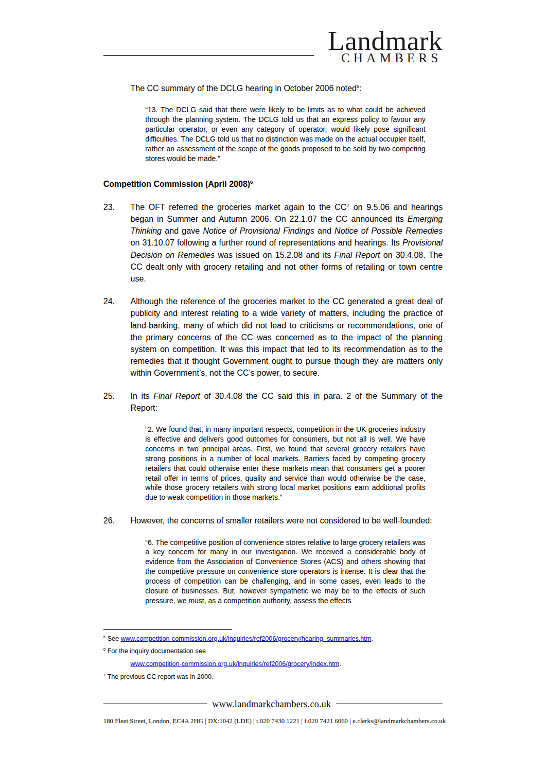Landmark CHAMBERS
The CC summary of the DCLG hearing in October 2006 noted5:
“13. The DCLG said that there were likely to be limits as to what could be achieved through the planning system. The DCLG told us that an express policy to favour any particular operator, or even any category of operator, would likely pose significant difficulties. The DCLG told us that no distinction was made on the actual occupier itself, rather an assessment of the scope of the goods proposed to be sold by two competing stores would be made.”
Competition Commission (April 2008)6
23.
The OFT referred the groceries market again to the CC7 on 9.5.06 and hearings began in Summer and Autumn 2006. On 22.1.07 the CC announced its Emerging Thinking and gave Notice of Provisional Findings and Notice of Possible Remedies on 31.10.07 following a further round of representations and hearings. Its Provisional Decision on Remedies was issued on 15.2.08 and its Final Report on 30.4.08. The CC dealt only with grocery retailing and not other forms of retailing or town centre use.
24.
Although the reference of the groceries market to the CC generated a great deal of publicity and interest relating to a wide variety of matters, including the practice of land-banking, many of which did not lead to criticisms or recommendations, one of the primary concerns of the CC was concerned as to the impact of the planning system on competition. It was this impact that led to its recommendation as to the remedies that it thought Government ought to pursue though they are matters only within Government’s, not the CC’s power, to secure.
25.
In its Final Report of 30.4.08 the CC said this in para. 2 of the Summary of the Report:
“2. We found that, in many important respects, competition in the UK groceries industry is effective and delivers good outcomes for consumers, but not all is well. We have concerns in two principal areas. First, we found that several grocery retailers have strong positions in a number of local markets. Barriers faced by competing grocery retailers that could otherwise enter these markets mean that consumers get a poorer retail offer in terms of prices, quality and service than would otherwise be the case, while those grocery retailers with strong local market positions earn additional profits due to weak competition in those markets.”
26.
However, the concerns of smaller retailers were not considered to be well-founded:
“6. The competitive position of convenience stores relative to large grocery retailers was a key concern for many in our investigation. We received a considerable body of evidence from the Association of Convenience Stores (ACS) and others showing that the competitive pressure on convenience store operators is intense. It is clear that the process of competition can be challenging, and in some cases, even leads to the closure of businesses. But, however sympathetic we may be to the effects of such pressure, we must, as a competition authority, assess the effects
5 See www.competition-commission.org.uk/inquiries/ref2006/grocery/hearing_summaries.htm.
6 For the inquiry documentation see
www.competition-commission.org.uk/inquiries/ref2006/grocery/index.htm.
7 The previous CC report was in 2000.
www.landmarkchambers.co.uk
180 Fleet Street, London, EC4A 2HG | DX:1042 (LDE) | t.020 7430 1221 | f.020 7421 6060 | e.clerks@landmarkchambers.co.uk